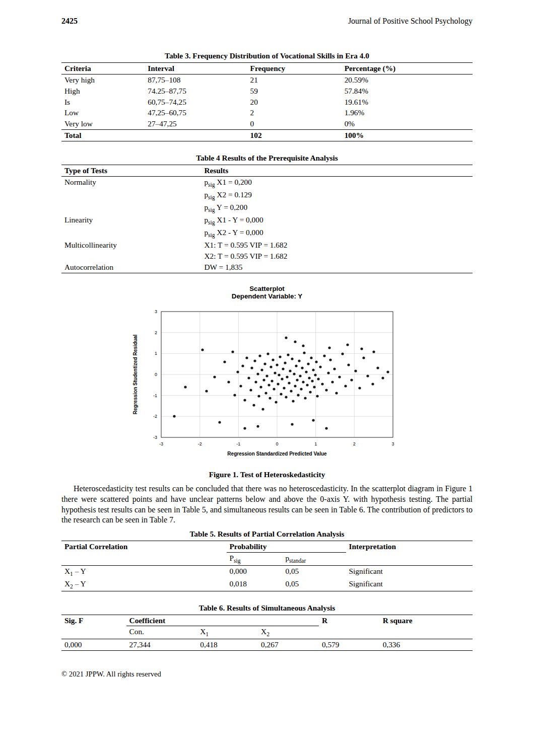2425 Journal of Positive School Psychology
Table 3. Frequency Distribution of Vocational Skills in Era 4.0
| Criteria | Interval | Frequency | Percentage (%) |
| --- | --- | --- | --- |
| Very high | 87,75–108 | 21 | 20.59% |
| High | 74.25–87,75 | 59 | 57.84% |
| Is | 60,75–74,25 | 20 | 19.61% |
| Low | 47,25–60,75 | 2 | 1.96% |
| Very low | 27–47,25 | 0 | 0% |
| Total | | 102 | 100% |
Table 4 Results of the Prerequisite Analysis
| Type of Tests | Results |
| --- | --- |
| Normality | p sig X1 = 0,200 |
| | p sig X2 = 0.129 |
| | p sig Y = 0,200 |
| Linearity | p sig X1 - Y = 0,000 |
| | p sig X2 - Y = 0,000 |
| Multicollinearity | X1: T = 0.595 VIP = 1.682 |
| | X2: T = 0.595 VIP = 1.682 |
| Autocorrelation | DW = 1,835 |
Scatterplot
Dependent Variable: Y
3 2 1 0 -1 -2 -3 -3 -2 -1 0 1 2 3 Regression Standardized Predicted Value Regression Studentized Residual
Figure 1. Test of Heteroskedasticity
Heteroscedasticity test results can be concluded that there was no heteroscedasticity. In the scatterplot diagram in Figure 1 there were scattered points and have unclear patterns below and above the 0-axis Y. with hypothesis testing. The partial hypothesis test results can be seen in Table 5, and simultaneous results can be seen in Table 6. The contribution of predictors to the research can be seen in Table 7.
Table 5. Results of Partial Correlation Analysis
| Partial Correlation | Probability | Interpretation |
| --- | --- | --- |
| P sig | p standar |
| X 1 – Y | 0,000 | 0,05 | Significant |
| X 2 – Y | 0,018 | 0,05 | Significant |
Table 6. Results of Simultaneous Analysis
| Sig. F | Coefficient | R | R square |
| --- | --- | --- | --- |
| Con. | X 1 | X 2 |
| 0,000 | 27,344 | 0,418 | 0,267 | 0,579 | 0,336 |
© 2021 JPPW. All rights reserved